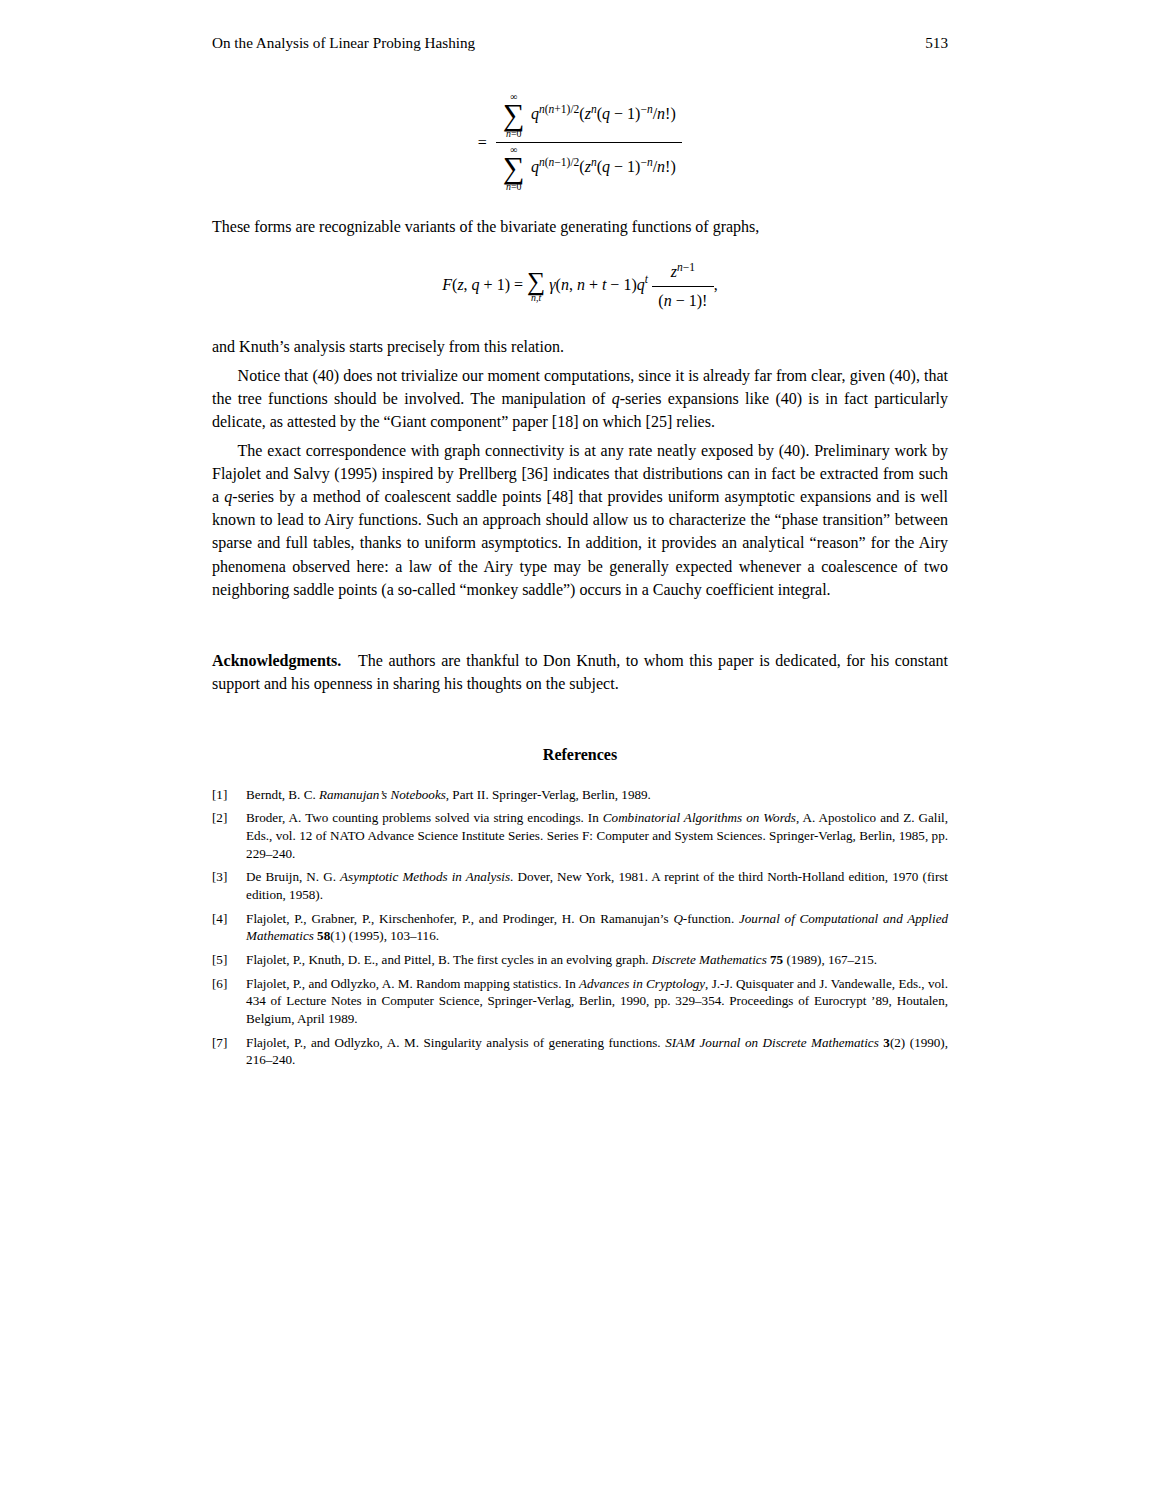On the Analysis of Linear Probing Hashing 513
= ∞ ∑ n=0 qn(n+1)/2(zn(q − 1)−n/n!) ∞ ∑ n=0 qn(n−1)/2(zn(q − 1)−n/n!)
These forms are recognizable variants of the bivariate generating functions of graphs,
F(z, q + 1) = ∑ n,t γ(n, n + t − 1)qt zn−1 (n − 1)! ,
and Knuth’s analysis starts precisely from this relation.
Notice that (40) does not trivialize our moment computations, since it is already far from clear, given (40), that the tree functions should be involved. The manipulation of q-series expansions like (40) is in fact particularly delicate, as attested by the “Giant component” paper [18] on which [25] relies.
The exact correspondence with graph connectivity is at any rate neatly exposed by (40). Preliminary work by Flajolet and Salvy (1995) inspired by Prellberg [36] indicates that distributions can in fact be extracted from such a q-series by a method of coalescent saddle points [48] that provides uniform asymptotic expansions and is well known to lead to Airy functions. Such an approach should allow us to characterize the “phase transition” between sparse and full tables, thanks to uniform asymptotics. In addition, it provides an analytical “reason” for the Airy phenomena observed here: a law of the Airy type may be generally expected whenever a coalescence of two neighboring saddle points (a so-called “monkey saddle”) occurs in a Cauchy coefficient integral.
Acknowledgments. The authors are thankful to Don Knuth, to whom this paper is dedicated, for his constant support and his openness in sharing his thoughts on the subject.
References
[1] Berndt, B. C. Ramanujan’s Notebooks, Part II. Springer-Verlag, Berlin, 1989.
[2] Broder, A. Two counting problems solved via string encodings. In Combinatorial Algorithms on Words, A. Apostolico and Z. Galil, Eds., vol. 12 of NATO Advance Science Institute Series. Series F: Computer and System Sciences. Springer-Verlag, Berlin, 1985, pp. 229–240.
[3] De Bruijn, N. G. Asymptotic Methods in Analysis. Dover, New York, 1981. A reprint of the third North-Holland edition, 1970 (first edition, 1958).
[4] Flajolet, P., Grabner, P., Kirschenhofer, P., and Prodinger, H. On Ramanujan’s Q-function. Journal of Computational and Applied Mathematics 58(1) (1995), 103–116.
[5] Flajolet, P., Knuth, D. E., and Pittel, B. The first cycles in an evolving graph. Discrete Mathematics 75 (1989), 167–215.
[6] Flajolet, P., and Odlyzko, A. M. Random mapping statistics. In Advances in Cryptology, J.-J. Quisquater and J. Vandewalle, Eds., vol. 434 of Lecture Notes in Computer Science, Springer-Verlag, Berlin, 1990, pp. 329–354. Proceedings of Eurocrypt ’89, Houtalen, Belgium, April 1989.
[7] Flajolet, P., and Odlyzko, A. M. Singularity analysis of generating functions. SIAM Journal on Discrete Mathematics 3(2) (1990), 216–240.